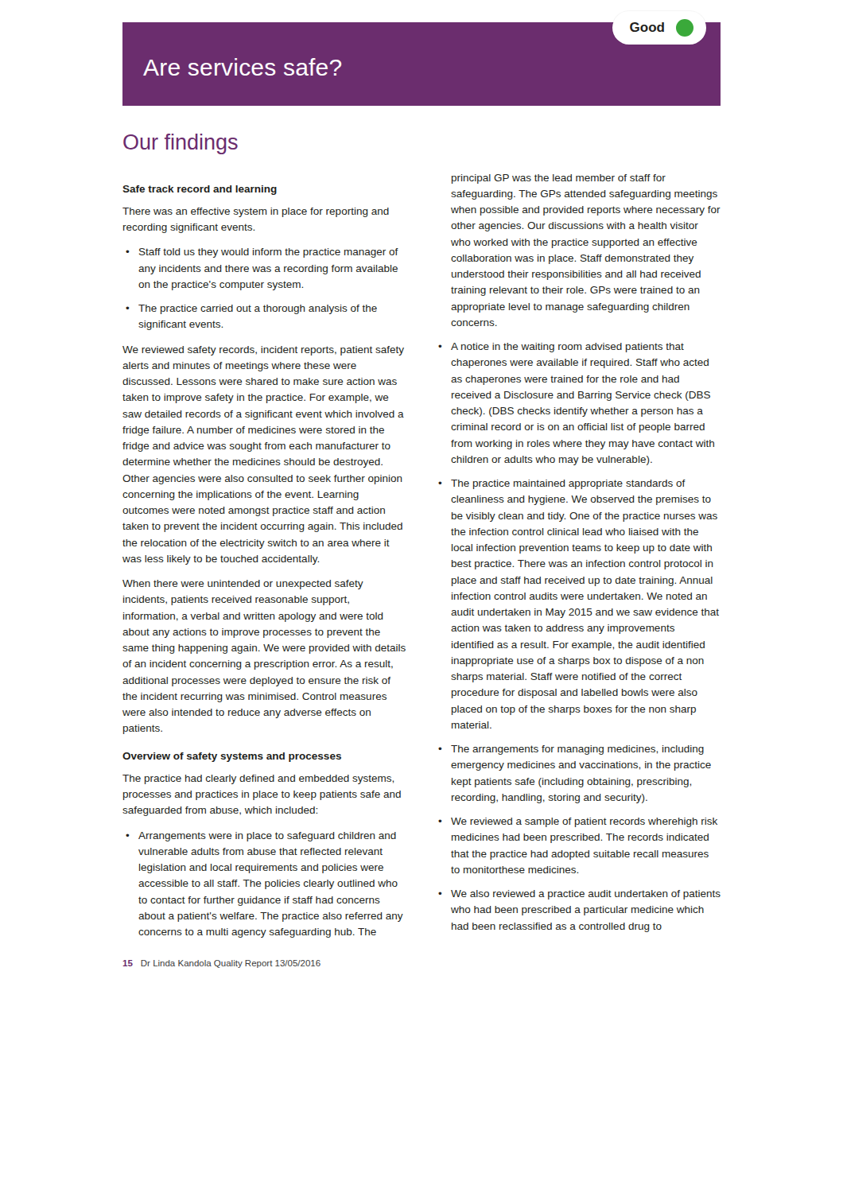Good
Are services safe?
Our findings
Safe track record and learning
There was an effective system in place for reporting and recording significant events.
Staff told us they would inform the practice manager of any incidents and there was a recording form available on the practice's computer system.
The practice carried out a thorough analysis of the significant events.
We reviewed safety records, incident reports, patient safety alerts and minutes of meetings where these were discussed. Lessons were shared to make sure action was taken to improve safety in the practice. For example, we saw detailed records of a significant event which involved a fridge failure. A number of medicines were stored in the fridge and advice was sought from each manufacturer to determine whether the medicines should be destroyed. Other agencies were also consulted to seek further opinion concerning the implications of the event. Learning outcomes were noted amongst practice staff and action taken to prevent the incident occurring again. This included the relocation of the electricity switch to an area where it was less likely to be touched accidentally.
When there were unintended or unexpected safety incidents, patients received reasonable support, information, a verbal and written apology and were told about any actions to improve processes to prevent the same thing happening again. We were provided with details of an incident concerning a prescription error. As a result, additional processes were deployed to ensure the risk of the incident recurring was minimised. Control measures were also intended to reduce any adverse effects on patients.
Overview of safety systems and processes
The practice had clearly defined and embedded systems, processes and practices in place to keep patients safe and safeguarded from abuse, which included:
Arrangements were in place to safeguard children and vulnerable adults from abuse that reflected relevant legislation and local requirements and policies were accessible to all staff. The policies clearly outlined who to contact for further guidance if staff had concerns about a patient's welfare. The practice also referred any concerns to a multi agency safeguarding hub. The principal GP was the lead member of staff for safeguarding. The GPs attended safeguarding meetings when possible and provided reports where necessary for other agencies. Our discussions with a health visitor who worked with the practice supported an effective collaboration was in place. Staff demonstrated they understood their responsibilities and all had received training relevant to their role. GPs were trained to an appropriate level to manage safeguarding children concerns.
A notice in the waiting room advised patients that chaperones were available if required. Staff who acted as chaperones were trained for the role and had received a Disclosure and Barring Service check (DBS check). (DBS checks identify whether a person has a criminal record or is on an official list of people barred from working in roles where they may have contact with children or adults who may be vulnerable).
The practice maintained appropriate standards of cleanliness and hygiene. We observed the premises to be visibly clean and tidy. One of the practice nurses was the infection control clinical lead who liaised with the local infection prevention teams to keep up to date with best practice. There was an infection control protocol in place and staff had received up to date training. Annual infection control audits were undertaken. We noted an audit undertaken in May 2015 and we saw evidence that action was taken to address any improvements identified as a result. For example, the audit identified inappropriate use of a sharps box to dispose of a non sharps material. Staff were notified of the correct procedure for disposal and labelled bowls were also placed on top of the sharps boxes for the non sharp material.
The arrangements for managing medicines, including emergency medicines and vaccinations, in the practice kept patients safe (including obtaining, prescribing, recording, handling, storing and security).
We reviewed a sample of patient records wherehigh risk medicines had been prescribed. The records indicated that the practice had adopted suitable recall measures to monitorthese medicines.
We also reviewed a practice audit undertaken of patients who had been prescribed a particular medicine which had been reclassified as a controlled drug to
15 Dr Linda Kandola Quality Report 13/05/2016